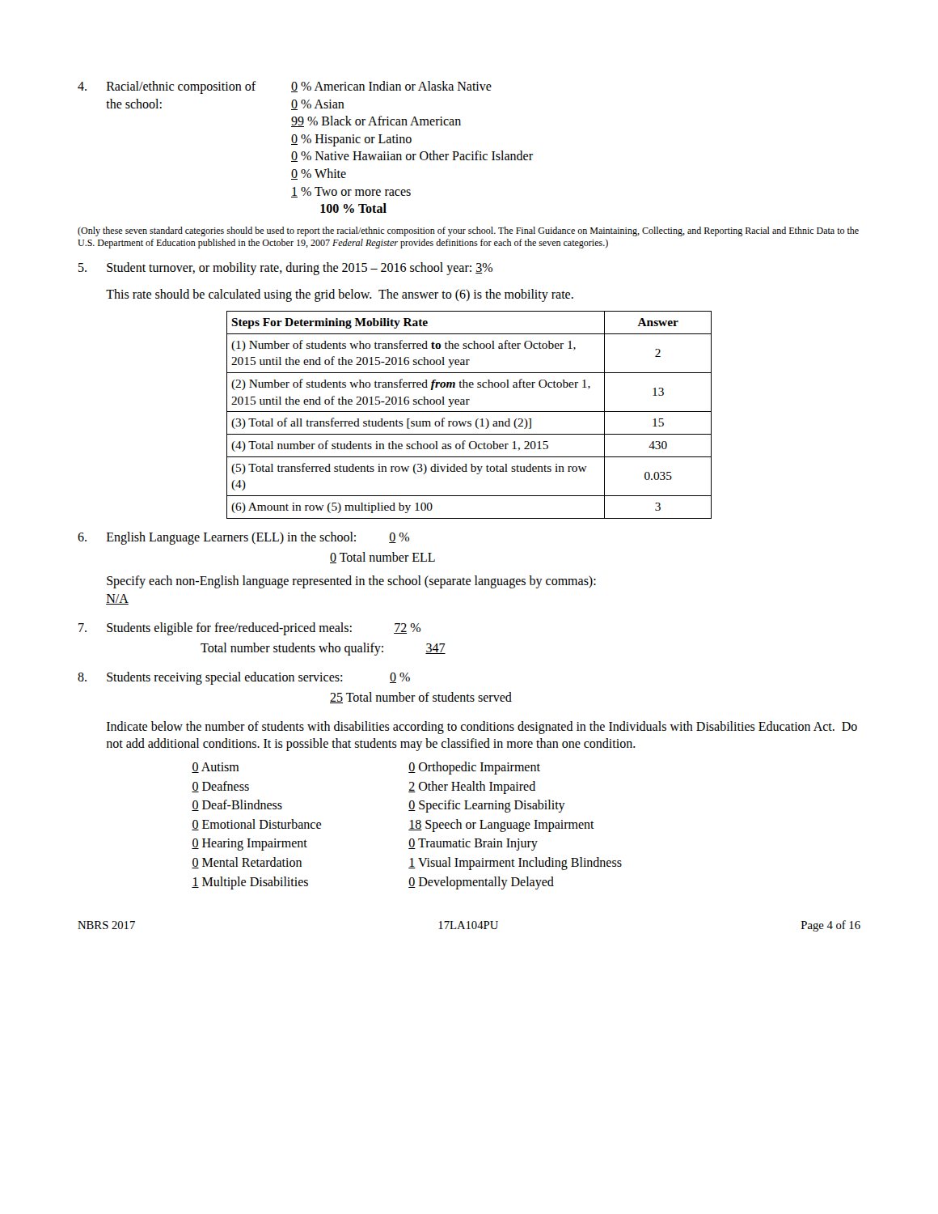4.
| Racial/ethnic composition of | 0 % American Indian or Alaska Native |
| the school: | 0 % Asian |
| | 99 % Black or African American |
| | 0 % Hispanic or Latino |
| | 0 % Native Hawaiian or Other Pacific Islander |
| | 0 % White |
| | 1 % Two or more races |
| | 100 % Total |
(Only these seven standard categories should be used to report the racial/ethnic composition of your school. The Final Guidance on Maintaining, Collecting, and Reporting Racial and Ethnic Data to the U.S. Department of Education published in the October 19, 2007 Federal Register provides definitions for each of the seven categories.)
5.
Student turnover, or mobility rate, during the 2015 – 2016 school year: 3%
This rate should be calculated using the grid below. The answer to (6) is the mobility rate.
| Steps For Determining Mobility Rate | Answer |
| --- | --- |
| (1) Number of students who transferred to the school after October 1, 2015 until the end of the 2015-2016 school year | 2 |
| (2) Number of students who transferred from the school after October 1, 2015 until the end of the 2015-2016 school year | 13 |
| (3) Total of all transferred students [sum of rows (1) and (2)] | 15 |
| (4) Total number of students in the school as of October 1, 2015 | 430 |
| (5) Total transferred students in row (3) divided by total students in row (4) | 0.035 |
| (6) Amount in row (5) multiplied by 100 | 3 |
6.
English Language Learners (ELL) in the school: 0 %
0 Total number ELL
Specify each non-English language represented in the school (separate languages by commas):
N/A
7.
Students eligible for free/reduced-priced meals: 72 %
Total number students who qualify: 347
8.
Students receiving special education services: 0 %
25 Total number of students served
Indicate below the number of students with disabilities according to conditions designated in the Individuals with Disabilities Education Act. Do not add additional conditions. It is possible that students may be classified in more than one condition.
| 0 Autism | 0 Orthopedic Impairment |
| 0 Deafness | 2 Other Health Impaired |
| 0 Deaf-Blindness | 0 Specific Learning Disability |
| 0 Emotional Disturbance | 18 Speech or Language Impairment |
| 0 Hearing Impairment | 0 Traumatic Brain Injury |
| 0 Mental Retardation | 1 Visual Impairment Including Blindness |
| 1 Multiple Disabilities | 0 Developmentally Delayed |
NBRS 2017
17LA104PU
Page 4 of 16